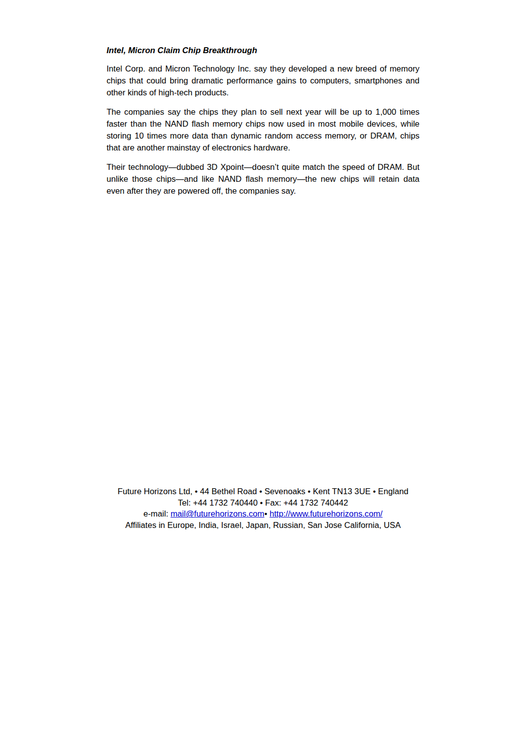Intel, Micron Claim Chip Breakthrough
Intel Corp. and Micron Technology Inc. say they developed a new breed of memory chips that could bring dramatic performance gains to computers, smartphones and other kinds of high-tech products.
The companies say the chips they plan to sell next year will be up to 1,000 times faster than the NAND flash memory chips now used in most mobile devices, while storing 10 times more data than dynamic random access memory, or DRAM, chips that are another mainstay of electronics hardware.
Their technology—dubbed 3D Xpoint—doesn’t quite match the speed of DRAM. But unlike those chips—and like NAND flash memory—the new chips will retain data even after they are powered off, the companies say.
Future Horizons Ltd, • 44 Bethel Road • Sevenoaks • Kent TN13 3UE • England
Tel: +44 1732 740440 • Fax: +44 1732 740442
e-mail: mail@futurehorizons.com• http://www.futurehorizons.com/
Affiliates in Europe, India, Israel, Japan, Russian, San Jose California, USA